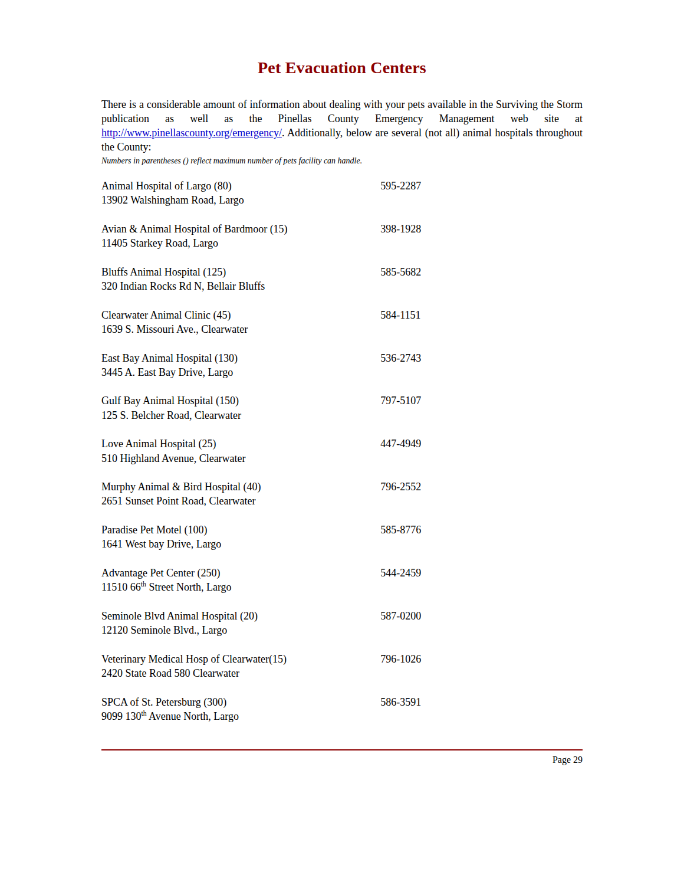Pet Evacuation Centers
There is a considerable amount of information about dealing with your pets available in the Surviving the Storm publication as well as the Pinellas County Emergency Management web site at http://www.pinellascounty.org/emergency/. Additionally, below are several (not all) animal hospitals throughout the County:
Numbers in parentheses () reflect maximum number of pets facility can handle.
| Animal Hospital of Largo (80) 13902 Walshingham Road, Largo | 595-2287 |
| Avian & Animal Hospital of Bardmoor (15) 11405 Starkey Road, Largo | 398-1928 |
| Bluffs Animal Hospital (125) 320 Indian Rocks Rd N, Bellair Bluffs | 585-5682 |
| Clearwater Animal Clinic (45) 1639 S. Missouri Ave., Clearwater | 584-1151 |
| East Bay Animal Hospital (130) 3445 A. East Bay Drive, Largo | 536-2743 |
| Gulf Bay Animal Hospital (150) 125 S. Belcher Road, Clearwater | 797-5107 |
| Love Animal Hospital (25) 510 Highland Avenue, Clearwater | 447-4949 |
| Murphy Animal & Bird Hospital (40) 2651 Sunset Point Road, Clearwater | 796-2552 |
| Paradise Pet Motel (100) 1641 West bay Drive, Largo | 585-8776 |
| Advantage Pet Center (250) 11510 66 th Street North, Largo | 544-2459 |
| Seminole Blvd Animal Hospital (20) 12120 Seminole Blvd., Largo | 587-0200 |
| Veterinary Medical Hosp of Clearwater(15) 2420 State Road 580 Clearwater | 796-1026 |
| SPCA of St. Petersburg (300) 9099 130 th Avenue North, Largo | 586-3591 |
Page 29